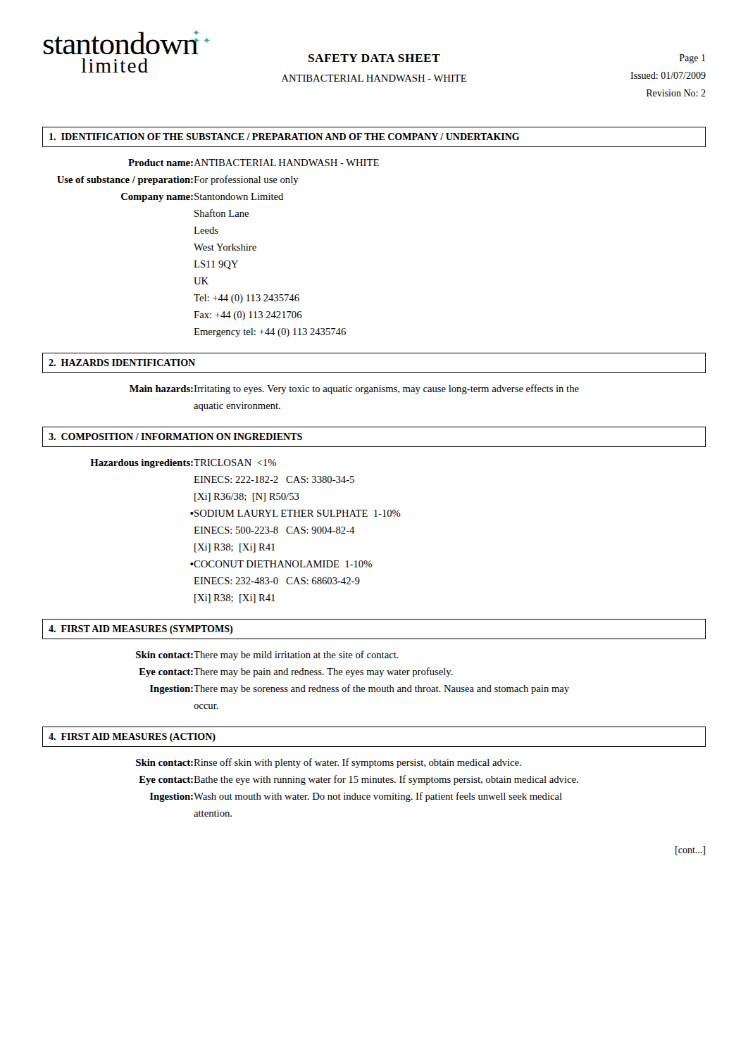stantondown ✦
✦ ✦ limited
SAFETY DATA SHEET
ANTIBACTERIAL HANDWASH - WHITE
Page 1
Issued: 01/07/2009
Revision No: 2
1. IDENTIFICATION OF THE SUBSTANCE / PREPARATION AND OF THE COMPANY / UNDERTAKING
| Product name: | ANTIBACTERIAL HANDWASH - WHITE |
| Use of substance / preparation: | For professional use only |
| Company name: | Stantondown Limited |
| | Shafton Lane |
| | Leeds |
| | West Yorkshire |
| | LS11 9QY |
| | UK |
| | Tel: +44 (0) 113 2435746 |
| | Fax: +44 (0) 113 2421706 |
| | Emergency tel: +44 (0) 113 2435746 |
2. HAZARDS IDENTIFICATION
| Main hazards: | Irritating to eyes. Very toxic to aquatic organisms, may cause long-term adverse effects in the |
| | aquatic environment. |
3. COMPOSITION / INFORMATION ON INGREDIENTS
| Hazardous ingredients: | TRICLOSAN <1% |
| | EINECS: 222-182-2 CAS: 3380-34-5 |
| | [Xi] R36/38; [N] R50/53 |
| • | SODIUM LAURYL ETHER SULPHATE 1-10% |
| | EINECS: 500-223-8 CAS: 9004-82-4 |
| | [Xi] R38; [Xi] R41 |
| • | COCONUT DIETHANOLAMIDE 1-10% |
| | EINECS: 232-483-0 CAS: 68603-42-9 |
| | [Xi] R38; [Xi] R41 |
4. FIRST AID MEASURES (SYMPTOMS)
| Skin contact: | There may be mild irritation at the site of contact. |
| Eye contact: | There may be pain and redness. The eyes may water profusely. |
| Ingestion: | There may be soreness and redness of the mouth and throat. Nausea and stomach pain may |
| | occur. |
4. FIRST AID MEASURES (ACTION)
| Skin contact: | Rinse off skin with plenty of water. If symptoms persist, obtain medical advice. |
| Eye contact: | Bathe the eye with running water for 15 minutes. If symptoms persist, obtain medical advice. |
| Ingestion: | Wash out mouth with water. Do not induce vomiting. If patient feels unwell seek medical |
| | attention. |
[cont...]